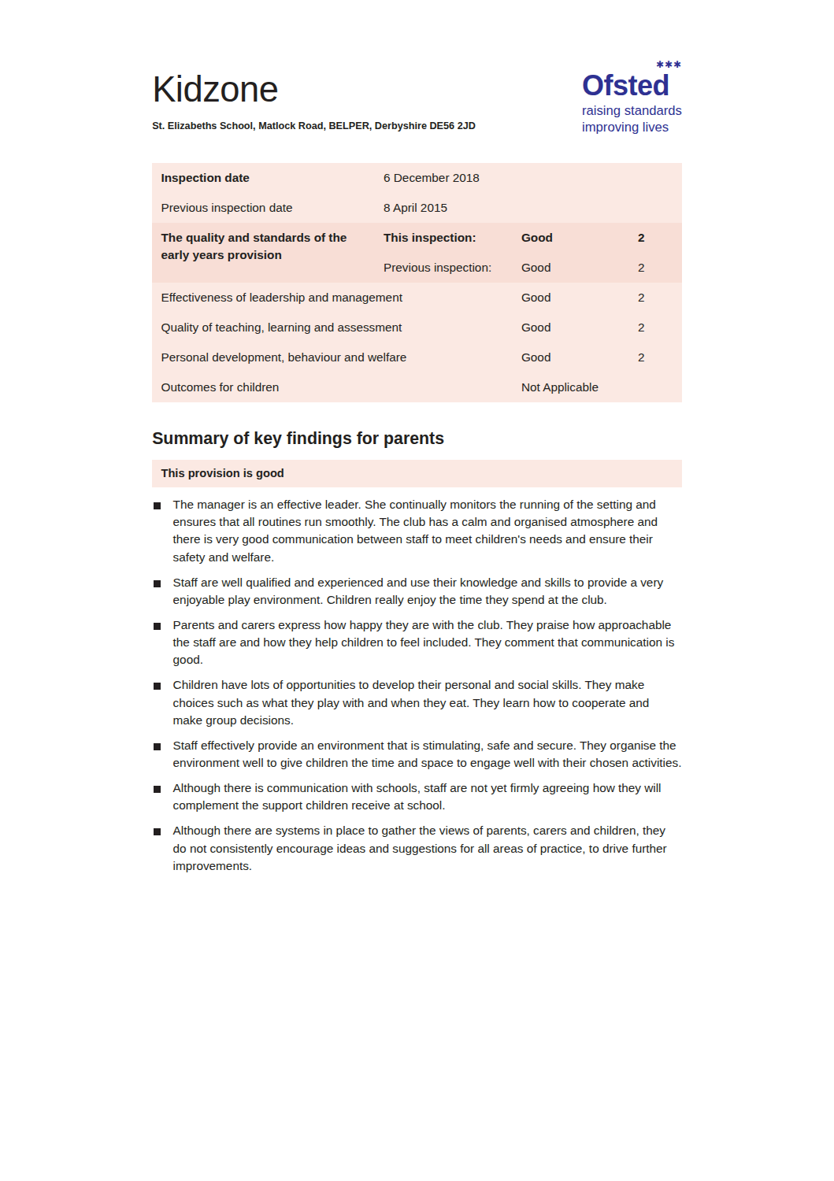Kidzone
St. Elizabeths School, Matlock Road, BELPER, Derbyshire DE56 2JD
✱✱✱
Ofsted
raising standards
improving lives
| Inspection date | 6 December 2018 | | |
| Previous inspection date | 8 April 2015 | | |
| The quality and standards of the early years provision | This inspection: | Good | 2 |
| Previous inspection: | Good | 2 |
| Effectiveness of leadership and management | Good | 2 |
| Quality of teaching, learning and assessment | Good | 2 |
| Personal development, behaviour and welfare | Good | 2 |
| Outcomes for children | Not Applicable | |
Summary of key findings for parents
This provision is good
The manager is an effective leader. She continually monitors the running of the setting and ensures that all routines run smoothly. The club has a calm and organised atmosphere and there is very good communication between staff to meet children's needs and ensure their safety and welfare.
Staff are well qualified and experienced and use their knowledge and skills to provide a very enjoyable play environment. Children really enjoy the time they spend at the club.
Parents and carers express how happy they are with the club. They praise how approachable the staff are and how they help children to feel included. They comment that communication is good.
Children have lots of opportunities to develop their personal and social skills. They make choices such as what they play with and when they eat. They learn how to cooperate and make group decisions.
Staff effectively provide an environment that is stimulating, safe and secure. They organise the environment well to give children the time and space to engage well with their chosen activities.
Although there is communication with schools, staff are not yet firmly agreeing how they will complement the support children receive at school.
Although there are systems in place to gather the views of parents, carers and children, they do not consistently encourage ideas and suggestions for all areas of practice, to drive further improvements.